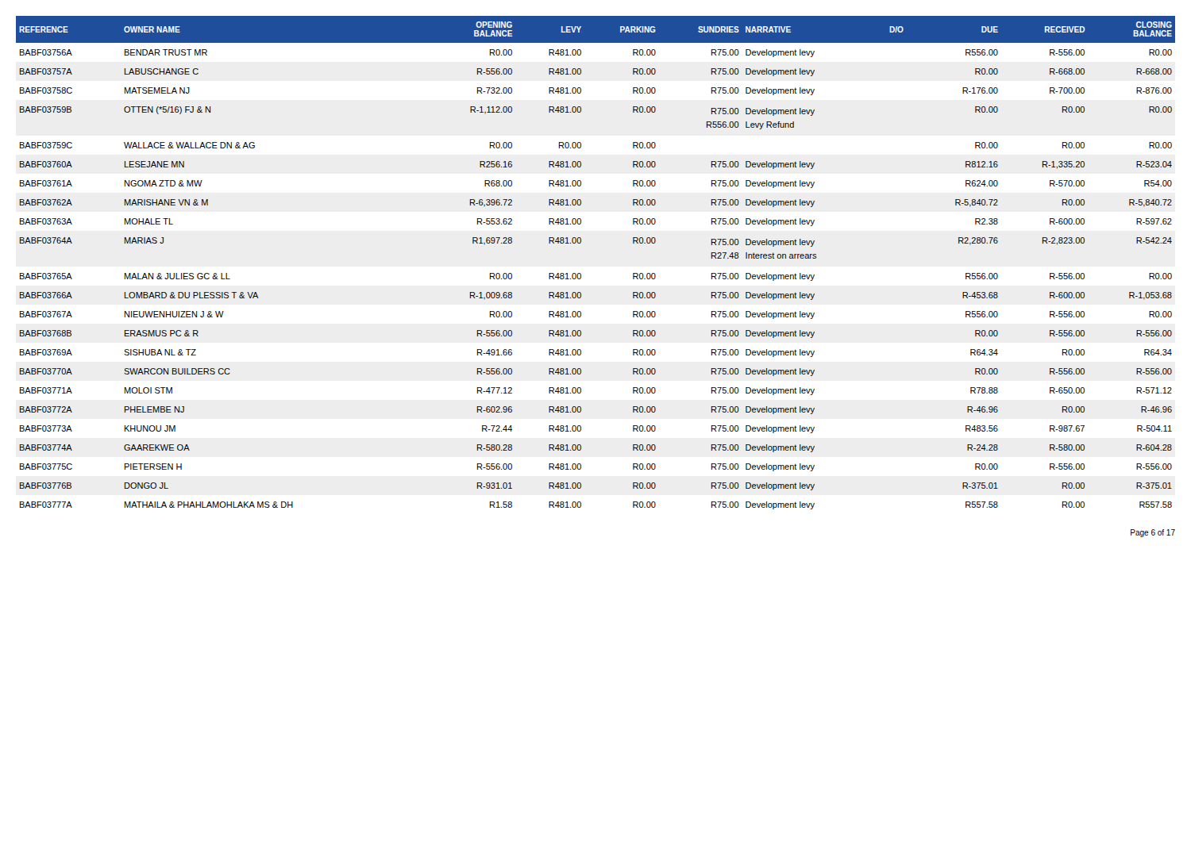| REFERENCE | OWNER NAME | OPENING BALANCE | LEVY | PARKING | SUNDRIES | NARRATIVE | D/O | DUE | RECEIVED | CLOSING BALANCE |
| --- | --- | --- | --- | --- | --- | --- | --- | --- | --- | --- |
| BABF03756A | BENDAR TRUST MR | R0.00 | R481.00 | R0.00 | R75.00 | Development levy | | R556.00 | R-556.00 | R0.00 |
| BABF03757A | LABUSCHANGE C | R-556.00 | R481.00 | R0.00 | R75.00 | Development levy | | R0.00 | R-668.00 | R-668.00 |
| BABF03758C | MATSEMELA NJ | R-732.00 | R481.00 | R0.00 | R75.00 | Development levy | | R-176.00 | R-700.00 | R-876.00 |
| BABF03759B | OTTEN (*5/16) FJ & N | R-1,112.00 | R481.00 | R0.00 | R75.00 R556.00 | Development levy Levy Refund | | R0.00 | R0.00 | R0.00 |
| BABF03759C | WALLACE & WALLACE DN & AG | R0.00 | R0.00 | R0.00 | | | | R0.00 | R0.00 | R0.00 |
| BABF03760A | LESEJANE MN | R256.16 | R481.00 | R0.00 | R75.00 | Development levy | | R812.16 | R-1,335.20 | R-523.04 |
| BABF03761A | NGOMA ZTD & MW | R68.00 | R481.00 | R0.00 | R75.00 | Development levy | | R624.00 | R-570.00 | R54.00 |
| BABF03762A | MARISHANE VN & M | R-6,396.72 | R481.00 | R0.00 | R75.00 | Development levy | | R-5,840.72 | R0.00 | R-5,840.72 |
| BABF03763A | MOHALE TL | R-553.62 | R481.00 | R0.00 | R75.00 | Development levy | | R2.38 | R-600.00 | R-597.62 |
| BABF03764A | MARIAS J | R1,697.28 | R481.00 | R0.00 | R75.00 R27.48 | Development levy Interest on arrears | | R2,280.76 | R-2,823.00 | R-542.24 |
| BABF03765A | MALAN & JULIES GC & LL | R0.00 | R481.00 | R0.00 | R75.00 | Development levy | | R556.00 | R-556.00 | R0.00 |
| BABF03766A | LOMBARD & DU PLESSIS T & VA | R-1,009.68 | R481.00 | R0.00 | R75.00 | Development levy | | R-453.68 | R-600.00 | R-1,053.68 |
| BABF03767A | NIEUWENHUIZEN J & W | R0.00 | R481.00 | R0.00 | R75.00 | Development levy | | R556.00 | R-556.00 | R0.00 |
| BABF03768B | ERASMUS PC & R | R-556.00 | R481.00 | R0.00 | R75.00 | Development levy | | R0.00 | R-556.00 | R-556.00 |
| BABF03769A | SISHUBA NL & TZ | R-491.66 | R481.00 | R0.00 | R75.00 | Development levy | | R64.34 | R0.00 | R64.34 |
| BABF03770A | SWARCON BUILDERS CC | R-556.00 | R481.00 | R0.00 | R75.00 | Development levy | | R0.00 | R-556.00 | R-556.00 |
| BABF03771A | MOLOI STM | R-477.12 | R481.00 | R0.00 | R75.00 | Development levy | | R78.88 | R-650.00 | R-571.12 |
| BABF03772A | PHELEMBE NJ | R-602.96 | R481.00 | R0.00 | R75.00 | Development levy | | R-46.96 | R0.00 | R-46.96 |
| BABF03773A | KHUNOU JM | R-72.44 | R481.00 | R0.00 | R75.00 | Development levy | | R483.56 | R-987.67 | R-504.11 |
| BABF03774A | GAAREKWE OA | R-580.28 | R481.00 | R0.00 | R75.00 | Development levy | | R-24.28 | R-580.00 | R-604.28 |
| BABF03775C | PIETERSEN H | R-556.00 | R481.00 | R0.00 | R75.00 | Development levy | | R0.00 | R-556.00 | R-556.00 |
| BABF03776B | DONGO JL | R-931.01 | R481.00 | R0.00 | R75.00 | Development levy | | R-375.01 | R0.00 | R-375.01 |
| BABF03777A | MATHAILA & PHAHLAMOHLAKA MS & DH | R1.58 | R481.00 | R0.00 | R75.00 | Development levy | | R557.58 | R0.00 | R557.58 |
Page 6 of 17